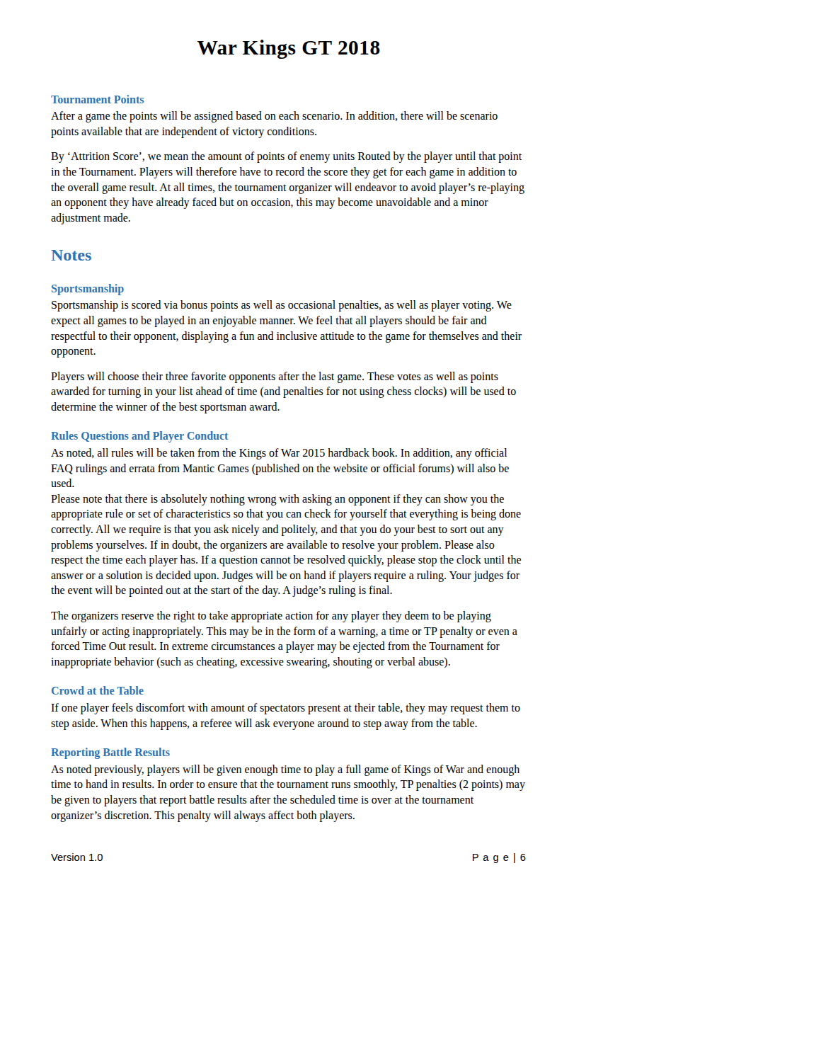War Kings GT 2018
Tournament Points
After a game the points will be assigned based on each scenario. In addition, there will be scenario points available that are independent of victory conditions.
By ‘Attrition Score’, we mean the amount of points of enemy units Routed by the player until that point in the Tournament. Players will therefore have to record the score they get for each game in addition to the overall game result. At all times, the tournament organizer will endeavor to avoid player’s re-playing an opponent they have already faced but on occasion, this may become unavoidable and a minor adjustment made.
Notes
Sportsmanship
Sportsmanship is scored via bonus points as well as occasional penalties, as well as player voting. We expect all games to be played in an enjoyable manner. We feel that all players should be fair and respectful to their opponent, displaying a fun and inclusive attitude to the game for themselves and their opponent.
Players will choose their three favorite opponents after the last game. These votes as well as points awarded for turning in your list ahead of time (and penalties for not using chess clocks) will be used to determine the winner of the best sportsman award.
Rules Questions and Player Conduct
As noted, all rules will be taken from the Kings of War 2015 hardback book. In addition, any official FAQ rulings and errata from Mantic Games (published on the website or official forums) will also be used.
Please note that there is absolutely nothing wrong with asking an opponent if they can show you the appropriate rule or set of characteristics so that you can check for yourself that everything is being done correctly. All we require is that you ask nicely and politely, and that you do your best to sort out any problems yourselves. If in doubt, the organizers are available to resolve your problem. Please also respect the time each player has. If a question cannot be resolved quickly, please stop the clock until the answer or a solution is decided upon. Judges will be on hand if players require a ruling. Your judges for the event will be pointed out at the start of the day. A judge’s ruling is final.
The organizers reserve the right to take appropriate action for any player they deem to be playing unfairly or acting inappropriately. This may be in the form of a warning, a time or TP penalty or even a forced Time Out result. In extreme circumstances a player may be ejected from the Tournament for inappropriate behavior (such as cheating, excessive swearing, shouting or verbal abuse).
Crowd at the Table
If one player feels discomfort with amount of spectators present at their table, they may request them to step aside. When this happens, a referee will ask everyone around to step away from the table.
Reporting Battle Results
As noted previously, players will be given enough time to play a full game of Kings of War and enough time to hand in results. In order to ensure that the tournament runs smoothly, TP penalties (2 points) may be given to players that report battle results after the scheduled time is over at the tournament organizer’s discretion. This penalty will always affect both players.
Version 1.0 P a g e | 6